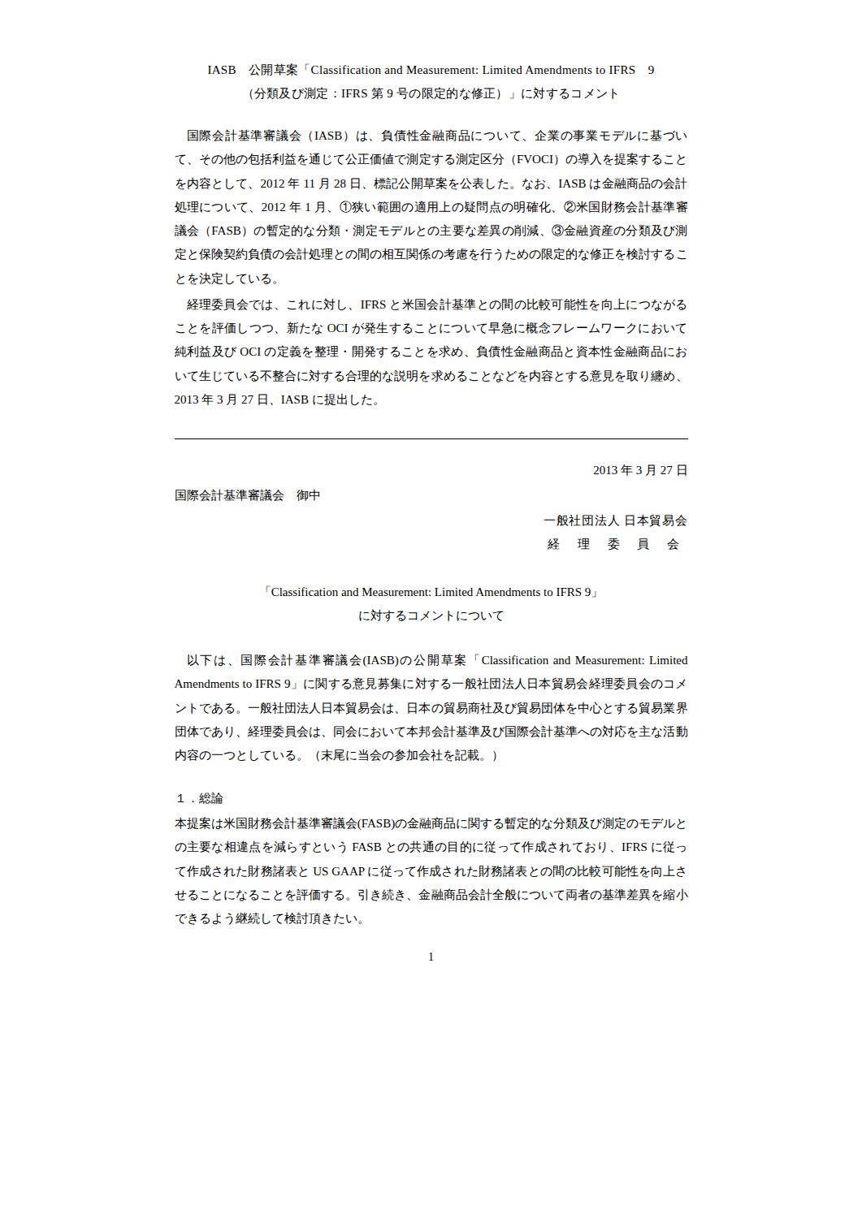IASB　公開草案「Classification and Measurement: Limited Amendments to IFRS　9 （分類及び測定：IFRS 第 9 号の限定的な修正）」に対するコメント
国際会計基準審議会（IASB）は、負債性金融商品について、企業の事業モデルに基づいて、その他の包括利益を通じて公正価値で測定する測定区分（FVOCI）の導入を提案することを内容として、2012 年 11 月 28 日、標記公開草案を公表した。なお、IASB は金融商品の会計処理について、2012 年 1 月、①狭い範囲の適用上の疑問点の明確化、②米国財務会計基準審議会（FASB）の暫定的な分類・測定モデルとの主要な差異の削減、③金融資産の分類及び測定と保険契約負債の会計処理との間の相互関係の考慮を行うための限定的な修正を検討することを決定している。
経理委員会では、これに対し、IFRS と米国会計基準との間の比較可能性を向上につながることを評価しつつ、新たな OCI が発生することについて早急に概念フレームワークにおいて純利益及び OCI の定義を整理・開発することを求め、負債性金融商品と資本性金融商品において生じている不整合に対する合理的な説明を求めることなどを内容とする意見を取り纏め、2013 年 3 月 27 日、IASB に提出した。
2013 年 3 月 27 日
国際会計基準審議会　御中
一般社団法人 日本貿易会 経 理 委 員 会
「Classification and Measurement: Limited Amendments to IFRS 9」 に対するコメントについて
以下は、国際会計基準審議会(IASB)の公開草案「Classification and Measurement: Limited Amendments to IFRS 9」に関する意見募集に対する一般社団法人日本貿易会経理委員会のコメントである。一般社団法人日本貿易会は、日本の貿易商社及び貿易団体を中心とする貿易業界団体であり、経理委員会は、同会において本邦会計基準及び国際会計基準への対応を主な活動内容の一つとしている。（末尾に当会の参加会社を記載。）
１．総論
本提案は米国財務会計基準審議会(FASB)の金融商品に関する暫定的な分類及び測定のモデルとの主要な相違点を減らすという FASB との共通の目的に従って作成されており、IFRS に従って作成された財務諸表と US GAAP に従って作成された財務諸表との間の比較可能性を向上させることになることを評価する。引き続き、金融商品会計全般について両者の基準差異を縮小できるよう継続して検討頂きたい。
1